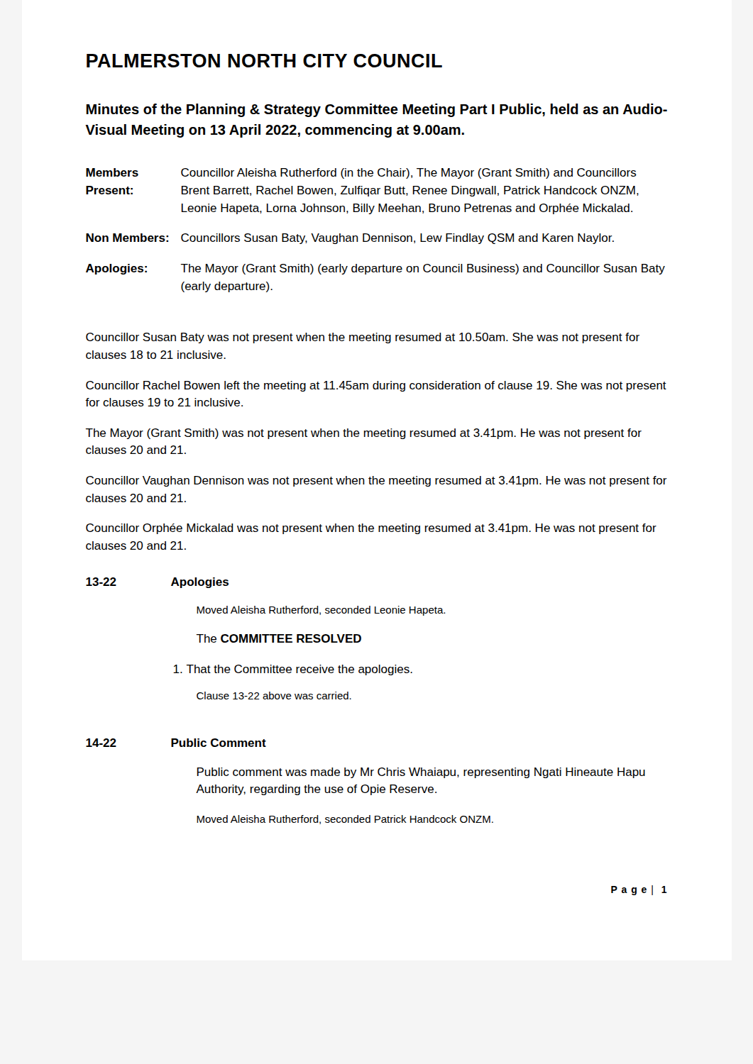PALMERSTON NORTH CITY COUNCIL
Minutes of the Planning & Strategy Committee Meeting Part I Public, held as an Audio-Visual Meeting on 13 April 2022, commencing at 9.00am.
| Members Present: | Councillor Aleisha Rutherford (in the Chair), The Mayor (Grant Smith) and Councillors Brent Barrett, Rachel Bowen, Zulfiqar Butt, Renee Dingwall, Patrick Handcock ONZM, Leonie Hapeta, Lorna Johnson, Billy Meehan, Bruno Petrenas and Orphée Mickalad. |
| Non Members: | Councillors Susan Baty, Vaughan Dennison, Lew Findlay QSM and Karen Naylor. |
| Apologies: | The Mayor (Grant Smith) (early departure on Council Business) and Councillor Susan Baty (early departure). |
Councillor Susan Baty was not present when the meeting resumed at 10.50am. She was not present for clauses 18 to 21 inclusive.
Councillor Rachel Bowen left the meeting at 11.45am during consideration of clause 19. She was not present for clauses 19 to 21 inclusive.
The Mayor (Grant Smith) was not present when the meeting resumed at 3.41pm. He was not present for clauses 20 and 21.
Councillor Vaughan Dennison was not present when the meeting resumed at 3.41pm. He was not present for clauses 20 and 21.
Councillor Orphée Mickalad was not present when the meeting resumed at 3.41pm. He was not present for clauses 20 and 21.
13-22
Apologies
Moved Aleisha Rutherford, seconded Leonie Hapeta.
The COMMITTEE RESOLVED
That the Committee receive the apologies.
Clause 13-22 above was carried.
14-22
Public Comment
Public comment was made by Mr Chris Whaiapu, representing Ngati Hineaute Hapu Authority, regarding the use of Opie Reserve.
Moved Aleisha Rutherford, seconded Patrick Handcock ONZM.
P a g e | 1